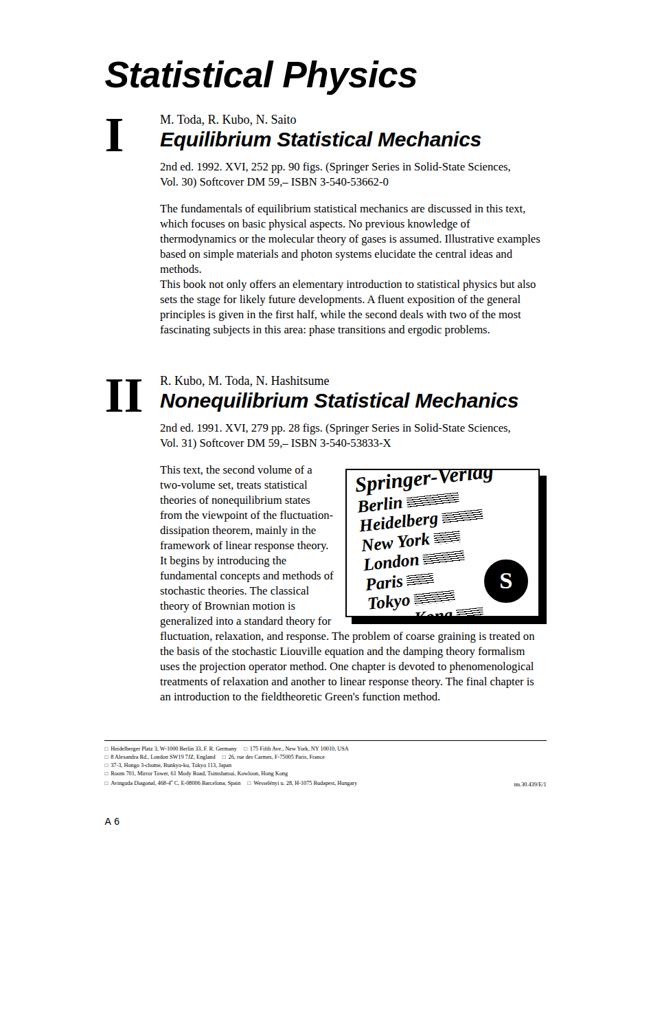Statistical Physics
I
M. Toda, R. Kubo, N. Saito
Equilibrium Statistical Mechanics
2nd ed. 1992. XVI, 252 pp. 90 figs. (Springer Series in Solid-State Sciences,
Vol. 30) Softcover DM 59,– ISBN 3-540-53662-0
The fundamentals of equilibrium statistical mechanics are discussed in this text, which focuses on basic physical aspects. No previous knowledge of thermodynamics or the molecular theory of gases is assumed. Illustrative examples based on simple materials and photon systems elucidate the central ideas and methods.
This book not only offers an elementary introduction to statistical physics but also sets the stage for likely future developments. A fluent exposition of the general principles is given in the first half, while the second deals with two of the most fascinating subjects in this area: phase transitions and ergodic problems.
II
R. Kubo, M. Toda, N. Hashitsume
Nonequilibrium Statistical Mechanics
2nd ed. 1991. XVI, 279 pp. 28 figs. (Springer Series in Solid-State Sciences,
Vol. 31) Softcover DM 59,– ISBN 3-540-53833-X
Springer-Verlag
Berlin
Heidelberg
New York
London
Paris
Tokyo
Hong Kong
Barcelona
Budapest
S
This text, the second volume of a two-volume set, treats statistical theories of nonequilibrium states from the viewpoint of the fluctuation-dissipation theorem, mainly in the framework of linear response theory. It begins by introducing the fundamental concepts and methods of stochastic theories. The classical theory of Brownian motion is generalized into a standard theory for fluctuation, relaxation, and response. The problem of coarse graining is treated on the basis of the stochastic Liouville equation and the damping theory formalism uses the projection operator method. One chapter is devoted to phenomenological treatments of relaxation and another to linear response theory. The final chapter is an introduction to the fieldtheoretic Green's function method.
Heidelberger Platz 3, W-1000 Berlin 33, F. R. Germany 175 Fifth Ave., New York, NY 10010, USA
8 Alexandra Rd., London SW19 7JZ, England 26, rue des Carmes, F-75005 Paris, France
37-3, Hongo 3-chome, Bunkyo-ku, Tokyo 113, Japan
Room 701, Mirror Tower, 61 Mody Road, Tsimshatsui, Kowloon, Hong Kong
Avinguda Diagonal, 468-4o C, E-08006 Barcelona, Spain Wesselényi u. 28, H-1075 Budapest, Hungary
tm.30.439/E/1
A 6